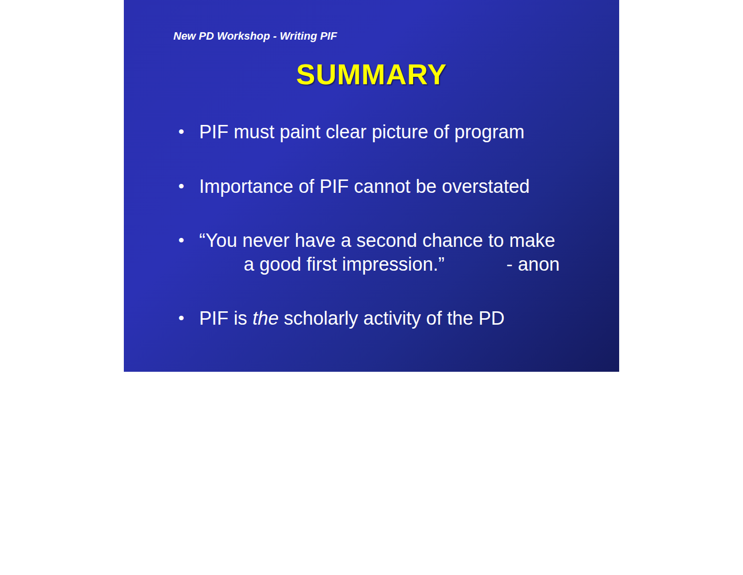New PD Workshop - Writing PIF
SUMMARY
PIF must paint clear picture of program
Importance of PIF cannot be overstated
“You never have a second chance to make a good first impression.” - anon
PIF is the scholarly activity of the PD